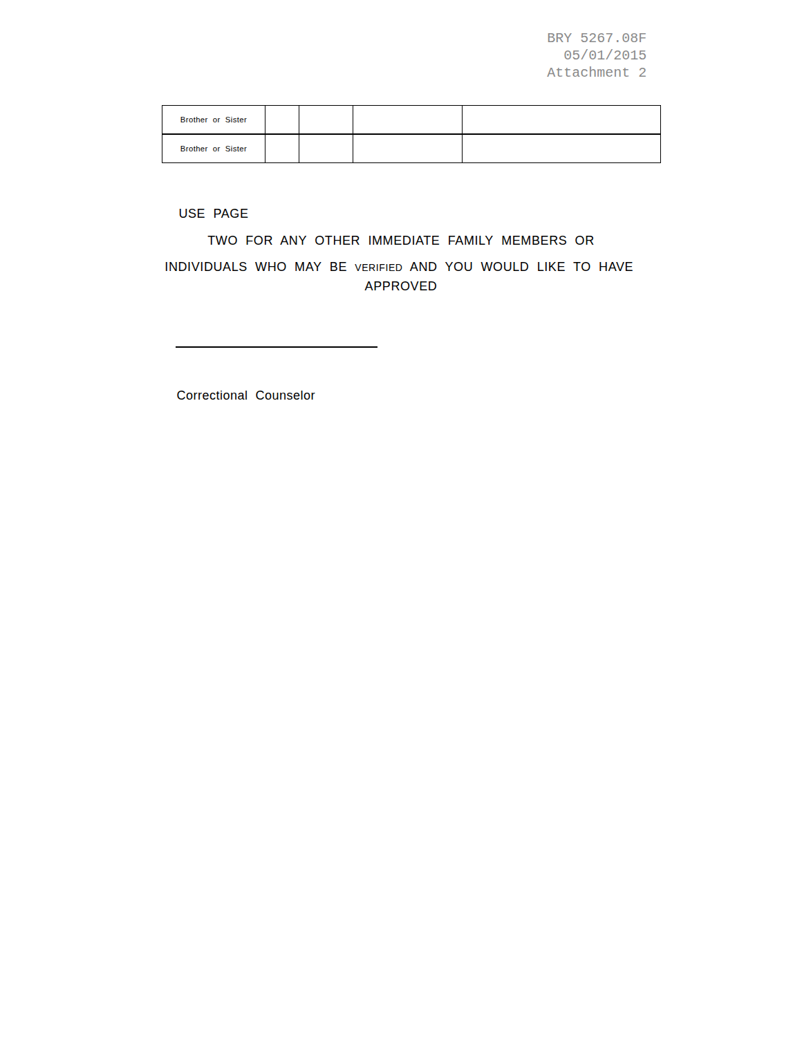BRY 5267.08F 05/01/2015 Attachment 2
| Brother or Sister | | | | |
| Brother or Sister | | | | |
USE PAGE
TWO FOR ANY OTHER IMMEDIATE FAMILY MEMBERS OR
INDIVIDUALS WHO MAY BE VERIFIED AND YOU WOULD LIKE TO HAVE APPROVED
Correctional Counselor